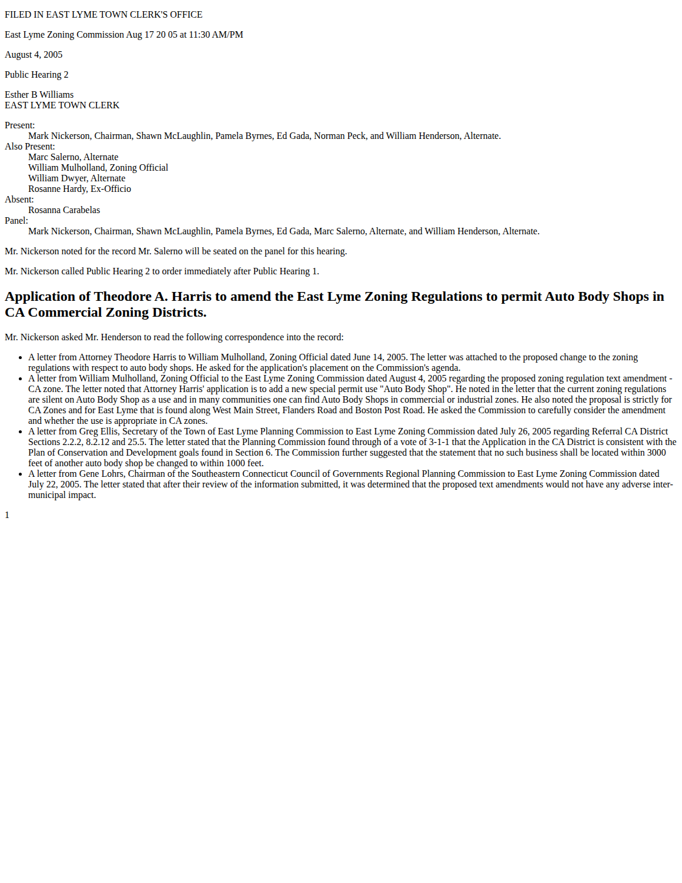FILED IN EAST LYME TOWN CLERK'S OFFICE
East Lyme Zoning Commission Aug 17 20 05 at 11:30 AM/PM
August 4, 2005
Public Hearing 2
Esther B Williams
EAST LYME TOWN CLERK
Present:
Mark Nickerson, Chairman, Shawn McLaughlin, Pamela Byrnes, Ed Gada, Norman Peck, and William Henderson, Alternate.
Also Present:
Marc Salerno, Alternate
William Mulholland, Zoning Official
William Dwyer, Alternate
Rosanne Hardy, Ex-Officio
Absent:
Rosanna Carabelas
Panel:
Mark Nickerson, Chairman, Shawn McLaughlin, Pamela Byrnes, Ed Gada, Marc Salerno, Alternate, and William Henderson, Alternate.
Mr. Nickerson noted for the record Mr. Salerno will be seated on the panel for this hearing.
Mr. Nickerson called Public Hearing 2 to order immediately after Public Hearing 1.
Application of Theodore A. Harris to amend the East Lyme Zoning Regulations to permit Auto Body Shops in CA Commercial Zoning Districts.
Mr. Nickerson asked Mr. Henderson to read the following correspondence into the record:
A letter from Attorney Theodore Harris to William Mulholland, Zoning Official dated June 14, 2005. The letter was attached to the proposed change to the zoning regulations with respect to auto body shops. He asked for the application's placement on the Commission's agenda.
A letter from William Mulholland, Zoning Official to the East Lyme Zoning Commission dated August 4, 2005 regarding the proposed zoning regulation text amendment - CA zone. The letter noted that Attorney Harris' application is to add a new special permit use "Auto Body Shop". He noted in the letter that the current zoning regulations are silent on Auto Body Shop as a use and in many communities one can find Auto Body Shops in commercial or industrial zones. He also noted the proposal is strictly for CA Zones and for East Lyme that is found along West Main Street, Flanders Road and Boston Post Road. He asked the Commission to carefully consider the amendment and whether the use is appropriate in CA zones.
A letter from Greg Ellis, Secretary of the Town of East Lyme Planning Commission to East Lyme Zoning Commission dated July 26, 2005 regarding Referral CA District Sections 2.2.2, 8.2.12 and 25.5. The letter stated that the Planning Commission found through of a vote of 3-1-1 that the Application in the CA District is consistent with the Plan of Conservation and Development goals found in Section 6. The Commission further suggested that the statement that no such business shall be located within 3000 feet of another auto body shop be changed to within 1000 feet.
A letter from Gene Lohrs, Chairman of the Southeastern Connecticut Council of Governments Regional Planning Commission to East Lyme Zoning Commission dated July 22, 2005. The letter stated that after their review of the information submitted, it was determined that the proposed text amendments would not have any adverse inter-municipal impact.
1